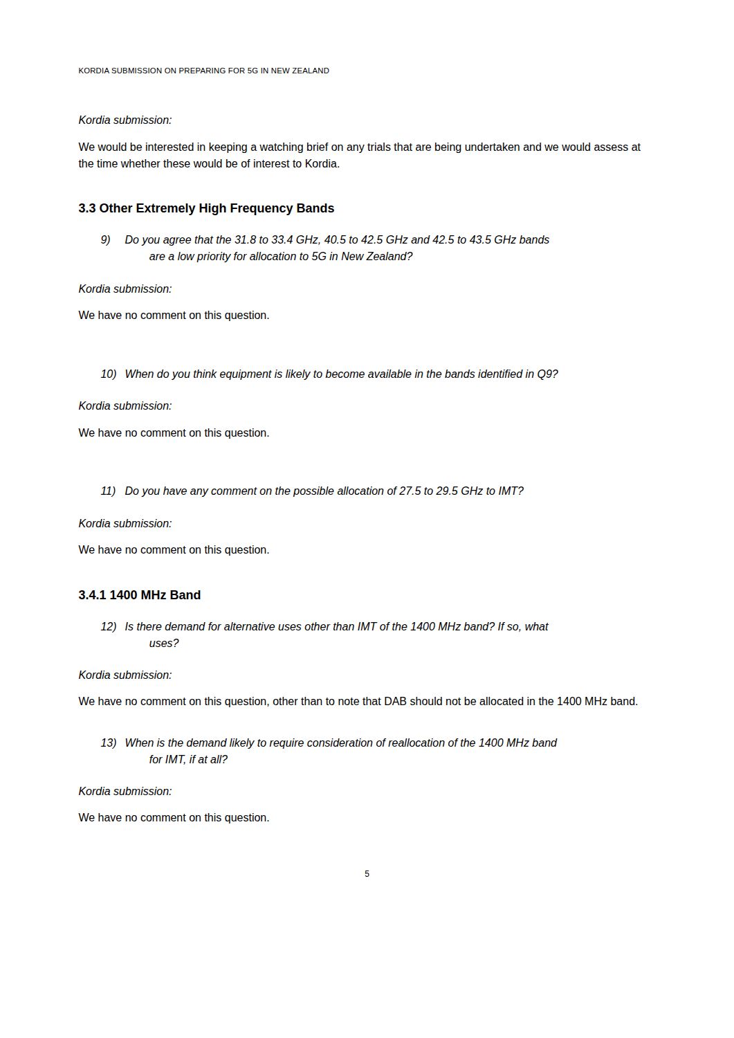KORDIA SUBMISSION ON PREPARING FOR 5G IN NEW ZEALAND
Kordia submission:
We would be interested in keeping a watching brief on any trials that are being undertaken and we would assess at the time whether these would be of interest to Kordia.
3.3 Other Extremely High Frequency Bands
9) Do you agree that the 31.8 to 33.4 GHz, 40.5 to 42.5 GHz and 42.5 to 43.5 GHz bands are a low priority for allocation to 5G in New Zealand?
Kordia submission:
We have no comment on this question.
10) When do you think equipment is likely to become available in the bands identified in Q9?
Kordia submission:
We have no comment on this question.
11) Do you have any comment on the possible allocation of 27.5 to 29.5 GHz to IMT?
Kordia submission:
We have no comment on this question.
3.4.1 1400 MHz Band
12) Is there demand for alternative uses other than IMT of the 1400 MHz band? If so, what uses?
Kordia submission:
We have no comment on this question, other than to note that DAB should not be allocated in the 1400 MHz band.
13) When is the demand likely to require consideration of reallocation of the 1400 MHz band for IMT, if at all?
Kordia submission:
We have no comment on this question.
5